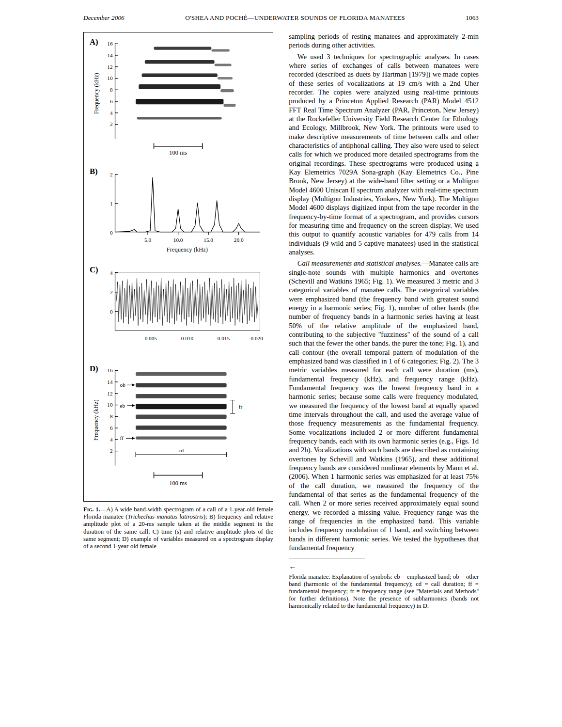December 2006 O'SHEA AND POCHÉ—UNDERWATER SOUNDS OF FLORIDA MANATEES 1063
A) 16 14 12 10 8 6 4 2 Frequency (kHz) 100 ms
B) 2 1 0 5.0 10.0 15.0 20.0 Frequency (kHz)
C) 4 2 0 0.005 0.010 0.015 0.020
D) 16 14 12 10 8 6 4 2 Frequency (kHz) ob eb ff fr cd 100 ms
Fig. 1.—A) A wide band-width spectrogram of a call of a 1-year-old female Florida manatee (Trichechus manatus latirostris); B) frequency and relative amplitude plot of a 20-ms sample taken at the middle segment in the duration of the same call; C) time (s) and relative amplitude plots of the same segment; D) example of variables measured on a spectrogram display of a second 1-year-old female
sampling periods of resting manatees and approximately 2-min periods during other activities.
We used 3 techniques for spectrographic analyses. In cases where series of exchanges of calls between manatees were recorded (described as duets by Hartman [1979]) we made copies of these series of vocalizations at 19 cm/s with a 2nd Uher recorder. The copies were analyzed using real-time printouts produced by a Princeton Applied Research (PAR) Model 4512 FFT Real Time Spectrum Analyzer (PAR, Princeton, New Jersey) at the Rockefeller University Field Research Center for Ethology and Ecology, Millbrook, New York. The printouts were used to make descriptive measurements of time between calls and other characteristics of antiphonal calling. They also were used to select calls for which we produced more detailed spectrograms from the original recordings. These spectrograms were produced using a Kay Elemetrics 7029A Sona-graph (Kay Elemetrics Co., Pine Brook, New Jersey) at the wide-band filter setting or a Multigon Model 4600 Uniscan II spectrum analyzer with real-time spectrum display (Multigon Industries, Yonkers, New York). The Multigon Model 4600 displays digitized input from the tape recorder in the frequency-by-time format of a spectrogram, and provides cursors for measuring time and frequency on the screen display. We used this output to quantify acoustic variables for 479 calls from 14 individuals (9 wild and 5 captive manatees) used in the statistical analyses.
Call measurements and statistical analyses.—Manatee calls are single-note sounds with multiple harmonics and overtones (Schevill and Watkins 1965; Fig. 1). We measured 3 metric and 3 categorical variables of manatee calls. The categorical variables were emphasized band (the frequency band with greatest sound energy in a harmonic series; Fig. 1), number of other bands (the number of frequency bands in a harmonic series having at least 50% of the relative amplitude of the emphasized band, contributing to the subjective ''fuzziness'' of the sound of a call such that the fewer the other bands, the purer the tone; Fig. 1), and call contour (the overall temporal pattern of modulation of the emphasized band was classified in 1 of 6 categories; Fig. 2). The 3 metric variables measured for each call were duration (ms), fundamental frequency (kHz), and frequency range (kHz). Fundamental frequency was the lowest frequency band in a harmonic series; because some calls were frequency modulated, we measured the frequency of the lowest band at equally spaced time intervals throughout the call, and used the average value of those frequency measurements as the fundamental frequency. Some vocalizations included 2 or more different fundamental frequency bands, each with its own harmonic series (e.g., Figs. 1d and 2h). Vocalizations with such bands are described as containing overtones by Schevill and Watkins (1965), and these additional frequency bands are considered nonlinear elements by Mann et al. (2006). When 1 harmonic series was emphasized for at least 75% of the call duration, we measured the frequency of the fundamental of that series as the fundamental frequency of the call. When 2 or more series received approximately equal sound energy, we recorded a missing value. Frequency range was the range of frequencies in the emphasized band. This variable includes frequency modulation of 1 band, and switching between bands in different harmonic series. We tested the hypotheses that fundamental frequency
←
Florida manatee. Explanation of symbols: eb = emphasized band; ob = other band (harmonic of the fundamental frequency); cd = call duration; ff = fundamental frequency; fr = frequency range (see ''Materials and Methods'' for further definitions). Note the presence of subharmonics (bands not harmonically related to the fundamental frequency) in D.